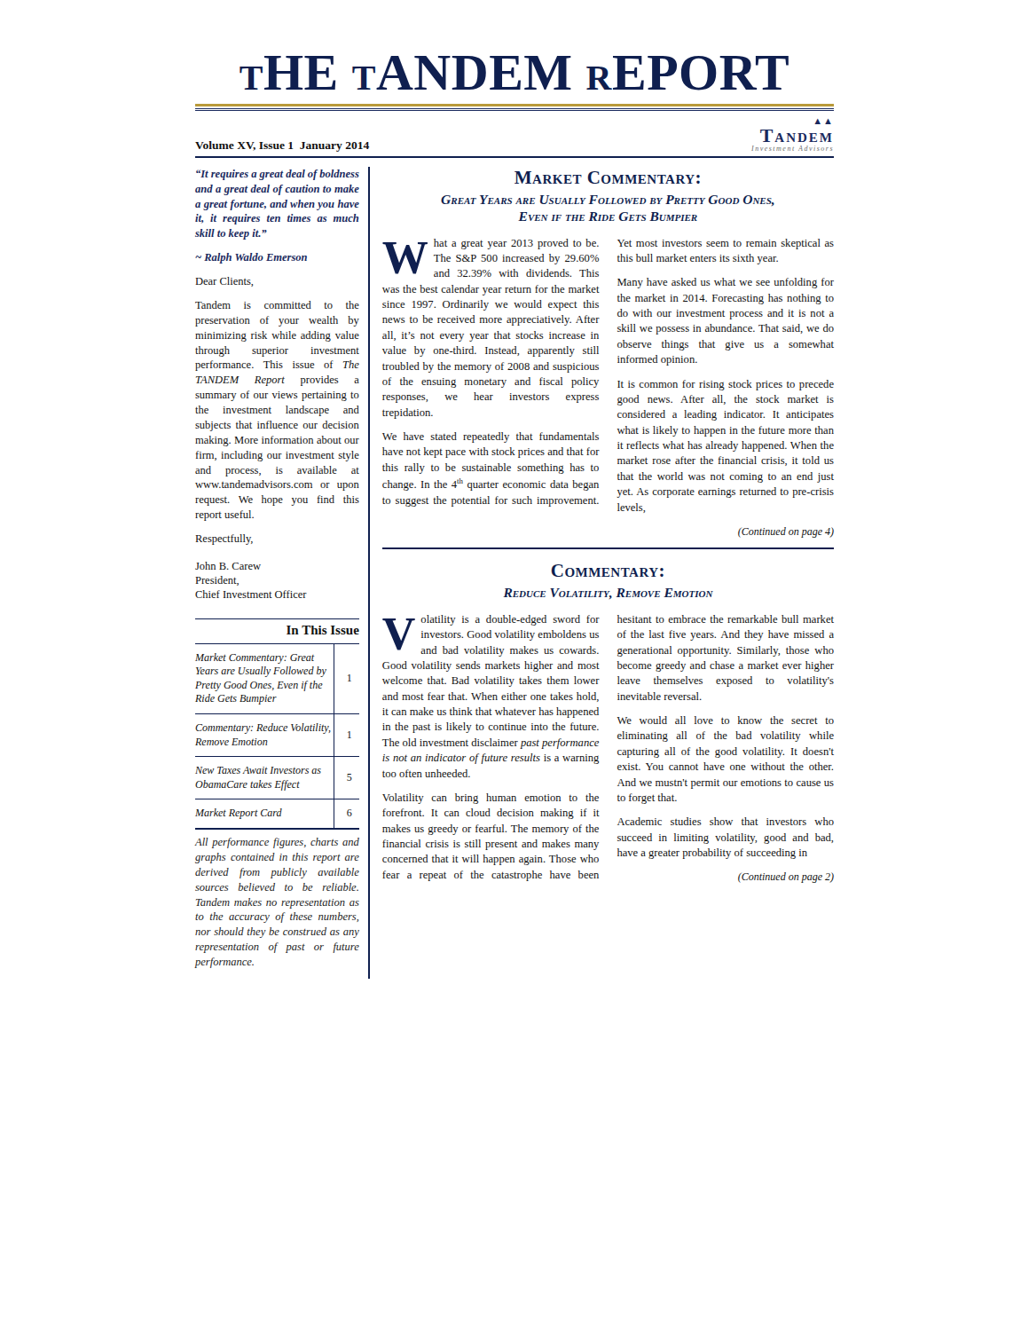THE TANDEM REPORT
Volume XV, Issue 1 January 2014
▲▲
Tandem
Investment Advisors
“It requires a great deal of boldness and a great deal of caution to make a great fortune, and when you have it, it requires ten times as much skill to keep it.”
~ Ralph Waldo Emerson
Dear Clients,
Tandem is committed to the preservation of your wealth by minimizing risk while adding value through superior investment performance. This issue of The TANDEM Report provides a summary of our views pertaining to the investment landscape and subjects that influence our decision making. More information about our firm, including our investment style and process, is available at www.tandemadvisors.com or upon request. We hope you find this report useful.
Respectfully,
John B. Carew
President,
Chief Investment Officer
In This Issue
| Market Commentary: Great Years are Usually Followed by Pretty Good Ones, Even if the Ride Gets Bumpier | 1 |
| Commentary: Reduce Volatility, Remove Emotion | 1 |
| New Taxes Await Investors as ObamaCare takes Effect | 5 |
| Market Report Card | 6 |
All performance figures, charts and graphs contained in this report are derived from publicly available sources believed to be reliable. Tandem makes no representation as to the accuracy of these numbers, nor should they be construed as any representation of past or future performance.
Market Commentary:
Great Years are Usually Followed by Pretty Good Ones,
Even if the Ride Gets Bumpier
What a great year 2013 proved to be. The S&P 500 increased by 29.60% and 32.39% with dividends. This was the best calendar year return for the market since 1997. Ordinarily we would expect this news to be received more appreciatively. After all, it’s not every year that stocks increase in value by one-third. Instead, apparently still troubled by the memory of 2008 and suspicious of the ensuing monetary and fiscal policy responses, we hear investors express trepidation.
We have stated repeatedly that fundamentals have not kept pace with stock prices and that for this rally to be sustainable something has to change. In the 4th quarter economic data began to suggest the potential for such improvement. Yet most investors seem to remain skeptical as this bull market enters its sixth year.
Many have asked us what we see unfolding for the market in 2014. Forecasting has nothing to do with our investment process and it is not a skill we possess in abundance. That said, we do observe things that give us a somewhat informed opinion.
It is common for rising stock prices to precede good news. After all, the stock market is considered a leading indicator. It anticipates what is likely to happen in the future more than it reflects what has already happened. When the market rose after the financial crisis, it told us that the world was not coming to an end just yet. As corporate earnings returned to pre-crisis levels,
(Continued on page 4)
Commentary:
Reduce Volatility, Remove Emotion
Volatility is a double-edged sword for investors. Good volatility emboldens us and bad volatility makes us cowards. Good volatility sends markets higher and most welcome that. Bad volatility takes them lower and most fear that. When either one takes hold, it can make us think that whatever has happened in the past is likely to continue into the future. The old investment disclaimer past performance is not an indicator of future results is a warning too often unheeded.
Volatility can bring human emotion to the forefront. It can cloud decision making if it makes us greedy or fearful. The memory of the financial crisis is still present and makes many concerned that it will happen again. Those who fear a repeat of the catastrophe have been hesitant to embrace the remarkable bull market of the last five years. And they have missed a generational opportunity. Similarly, those who become greedy and chase a market ever higher leave themselves exposed to volatility's inevitable reversal.
We would all love to know the secret to eliminating all of the bad volatility while capturing all of the good volatility. It doesn't exist. You cannot have one without the other. And we mustn't permit our emotions to cause us to forget that.
Academic studies show that investors who succeed in limiting volatility, good and bad, have a greater probability of succeeding in
(Continued on page 2)